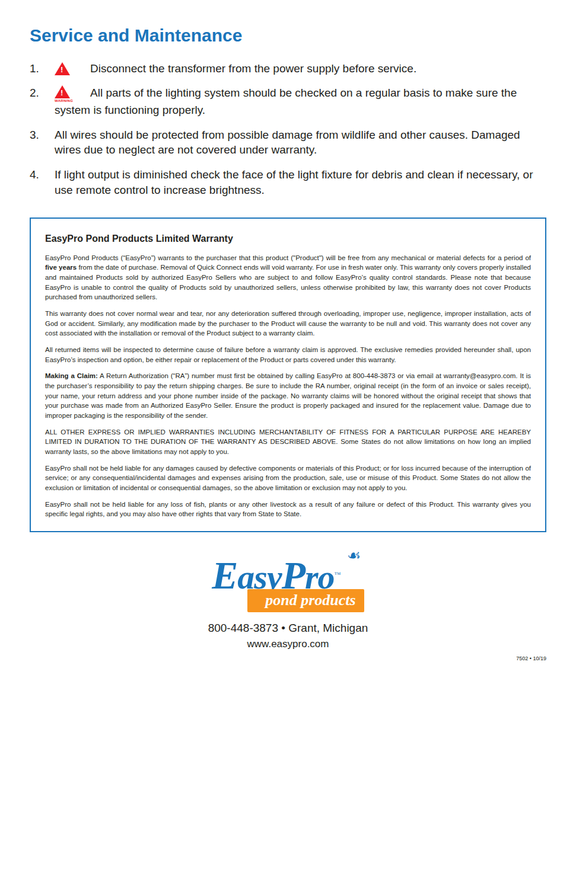Service and Maintenance
Disconnect the transformer from the power supply before service.
WARNING All parts of the lighting system should be checked on a regular basis to make sure the system is functioning properly.
All wires should be protected from possible damage from wildlife and other causes. Damaged wires due to neglect are not covered under warranty.
If light output is diminished check the face of the light fixture for debris and clean if necessary, or use remote control to increase brightness.
EasyPro Pond Products Limited Warranty
EasyPro Pond Products (“EasyPro”) warrants to the purchaser that this product ("Product") will be free from any mechanical or material defects for a period of five years from the date of purchase. Removal of Quick Connect ends will void warranty. For use in fresh water only. This warranty only covers properly installed and maintained Products sold by authorized EasyPro Sellers who are subject to and follow EasyPro’s quality control standards. Please note that because EasyPro is unable to control the quality of Products sold by unauthorized sellers, unless otherwise prohibited by law, this warranty does not cover Products purchased from unauthorized sellers.
This warranty does not cover normal wear and tear, nor any deterioration suffered through overloading, improper use, negligence, improper installation, acts of God or accident. Similarly, any modification made by the purchaser to the Product will cause the warranty to be null and void. This warranty does not cover any cost associated with the installation or removal of the Product subject to a warranty claim.
All returned items will be inspected to determine cause of failure before a warranty claim is approved. The exclusive remedies provided hereunder shall, upon EasyPro’s inspection and option, be either repair or replacement of the Product or parts covered under this warranty.
Making a Claim: A Return Authorization (“RA”) number must first be obtained by calling EasyPro at 800-448-3873 or via email at warranty@easypro.com. It is the purchaser’s responsibility to pay the return shipping charges. Be sure to include the RA number, original receipt (in the form of an invoice or sales receipt), your name, your return address and your phone number inside of the package. No warranty claims will be honored without the original receipt that shows that your purchase was made from an Authorized EasyPro Seller. Ensure the product is properly packaged and insured for the replacement value. Damage due to improper packaging is the responsibility of the sender.
ALL OTHER EXPRESS OR IMPLIED WARRANTIES INCLUDING MERCHANTABILITY OF FITNESS FOR A PARTICULAR PURPOSE ARE HEAREBY LIMITED IN DURATION TO THE DURATION OF THE WARRANTY AS DESCRIBED ABOVE. Some States do not allow limitations on how long an implied warranty lasts, so the above limitations may not apply to you.
EasyPro shall not be held liable for any damages caused by defective components or materials of this Product; or for loss incurred because of the interruption of service; or any consequential/incidental damages and expenses arising from the production, sale, use or misuse of this Product. Some States do not allow the exclusion or limitation of incidental or consequential damages, so the above limitation or exclusion may not apply to you.
EasyPro shall not be held liable for any loss of fish, plants or any other livestock as a result of any failure or defect of this Product. This warranty gives you specific legal rights, and you may also have other rights that vary from State to State.
☙
EasyPro™
pond products
800-448-3873 • Grant, Michigan
www.easypro.com
7502 • 10/19